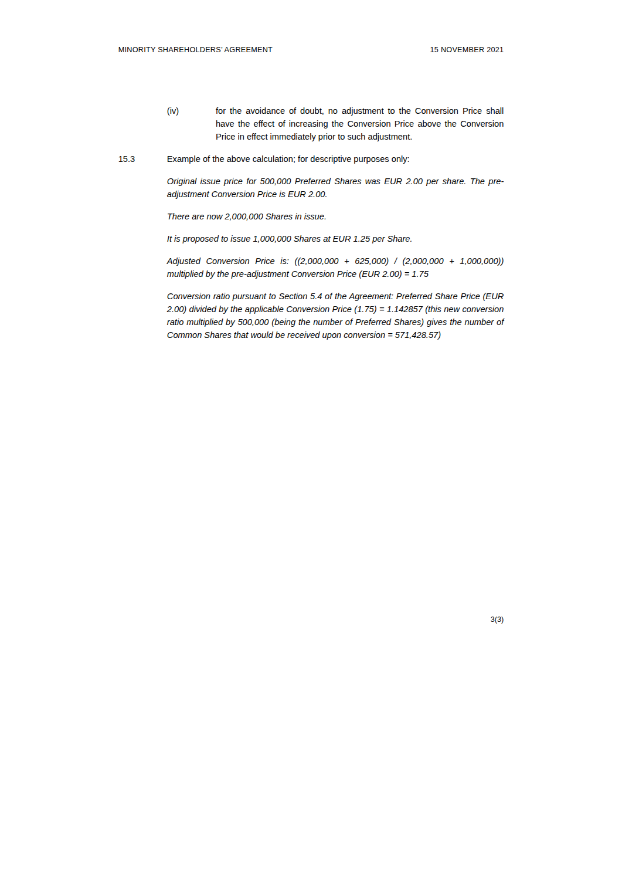MINORITY SHAREHOLDERS’ AGREEMENT
15 NOVEMBER 2021
(iv)
for the avoidance of doubt, no adjustment to the Conversion Price shall have the effect of increasing the Conversion Price above the Conversion Price in effect immediately prior to such adjustment.
15.3
Example of the above calculation; for descriptive purposes only:
Original issue price for 500,000 Preferred Shares was EUR 2.00 per share. The pre-adjustment Conversion Price is EUR 2.00.
There are now 2,000,000 Shares in issue.
It is proposed to issue 1,000,000 Shares at EUR 1.25 per Share.
Adjusted Conversion Price is: ((2,000,000 + 625,000) / (2,000,000 + 1,000,000)) multiplied by the pre-adjustment Conversion Price (EUR 2.00) = 1.75
Conversion ratio pursuant to Section 5.4 of the Agreement: Preferred Share Price (EUR 2.00) divided by the applicable Conversion Price (1.75) = 1.142857 (this new conversion ratio multiplied by 500,000 (being the number of Preferred Shares) gives the number of Common Shares that would be received upon conversion = 571,428.57)
3(3)